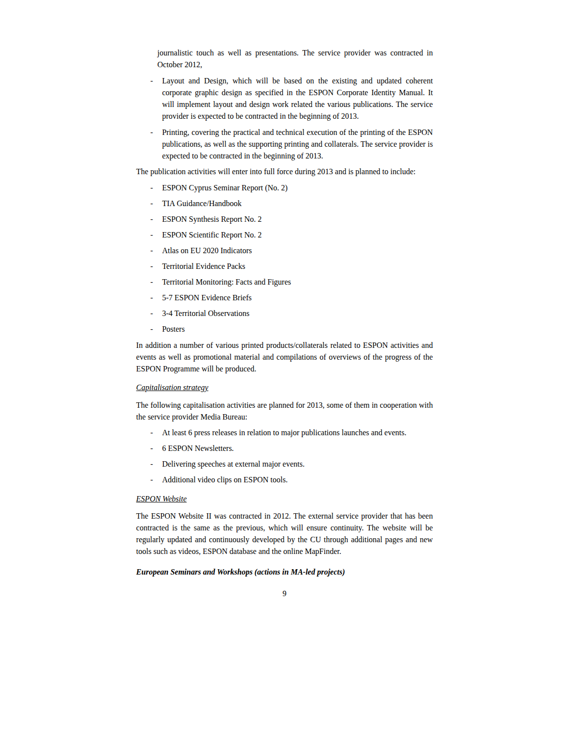journalistic touch as well as presentations. The service provider was contracted in October 2012,
Layout and Design, which will be based on the existing and updated coherent corporate graphic design as specified in the ESPON Corporate Identity Manual. It will implement layout and design work related the various publications. The service provider is expected to be contracted in the beginning of 2013.
Printing, covering the practical and technical execution of the printing of the ESPON publications, as well as the supporting printing and collaterals. The service provider is expected to be contracted in the beginning of 2013.
The publication activities will enter into full force during 2013 and is planned to include:
ESPON Cyprus Seminar Report (No. 2)
TIA Guidance/Handbook
ESPON Synthesis Report No. 2
ESPON Scientific Report No. 2
Atlas on EU 2020 Indicators
Territorial Evidence Packs
Territorial Monitoring: Facts and Figures
5-7 ESPON Evidence Briefs
3-4 Territorial Observations
Posters
In addition a number of various printed products/collaterals related to ESPON activities and events as well as promotional material and compilations of overviews of the progress of the ESPON Programme will be produced.
Capitalisation strategy
The following capitalisation activities are planned for 2013, some of them in cooperation with the service provider Media Bureau:
At least 6 press releases in relation to major publications launches and events.
6 ESPON Newsletters.
Delivering speeches at external major events.
Additional video clips on ESPON tools.
ESPON Website
The ESPON Website II was contracted in 2012. The external service provider that has been contracted is the same as the previous, which will ensure continuity. The website will be regularly updated and continuously developed by the CU through additional pages and new tools such as videos, ESPON database and the online MapFinder.
European Seminars and Workshops (actions in MA-led projects)
9